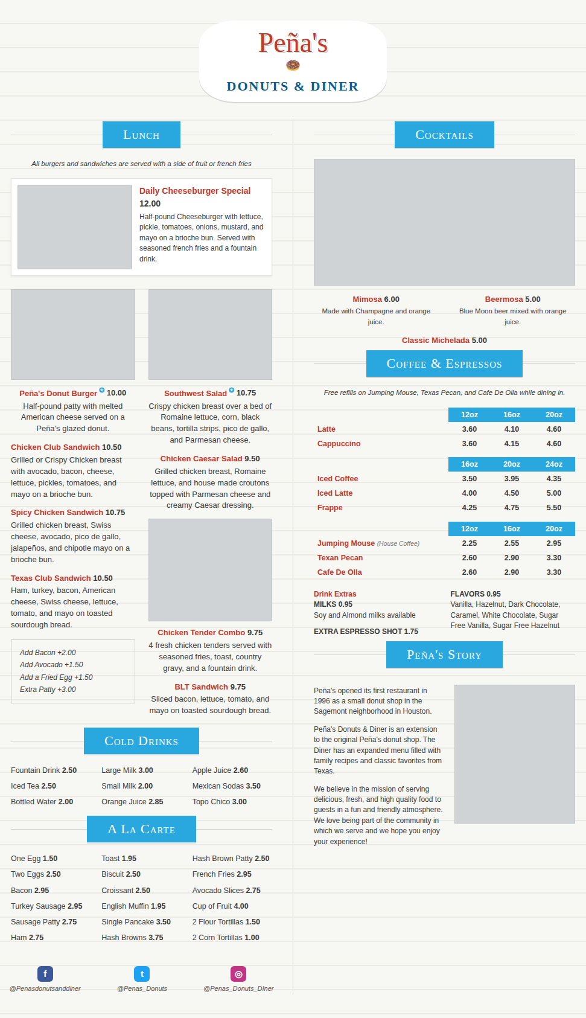Peña's
🍩
DONUTS & DINER
Lunch
All burgers and sandwiches are served with a side of fruit or french fries
Daily Cheeseburger Special 12.00
Half-pound Cheeseburger with lettuce, pickle, tomatoes, onions, mustard, and mayo on a brioche bun. Served with seasoned french fries and a fountain drink.
Peña's Donut Burger 10.00
Half-pound patty with melted American cheese served on a Peña's glazed donut.
Chicken Club Sandwich 10.50
Grilled or Crispy Chicken breast with avocado, bacon, cheese, lettuce, pickles, tomatoes, and mayo on a brioche bun.
Spicy Chicken Sandwich 10.75
Grilled chicken breast, Swiss cheese, avocado, pico de gallo, jalapeños, and chipotle mayo on a brioche bun.
Texas Club Sandwich 10.50
Ham, turkey, bacon, American cheese, Swiss cheese, lettuce, tomato, and mayo on toasted sourdough bread.
Add Bacon +2.00
Add Avocado +1.50
Add a Fried Egg +1.50
Extra Patty +3.00
Southwest Salad 10.75
Crispy chicken breast over a bed of Romaine lettuce, corn, black beans, tortilla strips, pico de gallo, and Parmesan cheese.
Chicken Caesar Salad 9.50
Grilled chicken breast, Romaine lettuce, and house made croutons topped with Parmesan cheese and creamy Caesar dressing.
Chicken Tender Combo 9.75
4 fresh chicken tenders served with seasoned fries, toast, country gravy, and a fountain drink.
BLT Sandwich 9.75
Sliced bacon, lettuce, tomato, and mayo on toasted sourdough bread.
Cold Drinks
Fountain Drink 2.50
Iced Tea 2.50
Bottled Water 2.00
Large Milk 3.00
Small Milk 2.00
Orange Juice 2.85
Apple Juice 2.60
Mexican Sodas 3.50
Topo Chico 3.00
A La Carte
One Egg 1.50
Two Eggs 2.50
Bacon 2.95
Turkey Sausage 2.95
Sausage Patty 2.75
Ham 2.75
Toast 1.95
Biscuit 2.50
Croissant 2.50
English Muffin 1.95
Single Pancake 3.50
Hash Browns 3.75
Hash Brown Patty 2.50
French Fries 2.95
Avocado Slices 2.75
Cup of Fruit 4.00
2 Flour Tortillas 1.50
2 Corn Tortillas 1.00
f @Penasdonutsanddiner
t @Penas_Donuts
◎ @Penas_Donuts_DIner
Cocktails
Mimosa 6.00 Made with Champagne and orange juice.
Beermosa 5.00 Blue Moon beer mixed with orange juice.
Classic Michelada 5.00
Coffee & Espressos
Free refills on Jumping Mouse, Texas Pecan, and Cafe De Olla while dining in.
| | 12oz | 16oz | 20oz |
| --- | --- | --- | --- |
| Latte | 3.60 | 4.10 | 4.60 |
| Cappuccino | 3.60 | 4.15 | 4.60 |
| | 16oz | 20oz | 24oz |
| Iced Coffee | 3.50 | 3.95 | 4.35 |
| Iced Latte | 4.00 | 4.50 | 5.00 |
| Frappe | 4.25 | 4.75 | 5.50 |
| | 12oz | 16oz | 20oz |
| Jumping Mouse (House Coffee) | 2.25 | 2.55 | 2.95 |
| Texan Pecan | 2.60 | 2.90 | 3.30 |
| Cafe De Olla | 2.60 | 2.90 | 3.30 |
Drink Extras
MILKS 0.95
Soy and Almond milks available
EXTRA ESPRESSO SHOT 1.75
FLAVORS 0.95
Vanilla, Hazelnut, Dark Chocolate, Caramel, White Chocolate, Sugar Free Vanilla, Sugar Free Hazelnut
Peña's Story
Peña's opened its first restaurant in 1996 as a small donut shop in the Sagemont neighborhood in Houston.
Peña's Donuts & Diner is an extension to the original Peña's donut shop. The Diner has an expanded menu filled with family recipes and classic favorites from Texas.
We believe in the mission of serving delicious, fresh, and high quality food to guests in a fun and friendly atmosphere. We love being part of the community in which we serve and we hope you enjoy your experience!